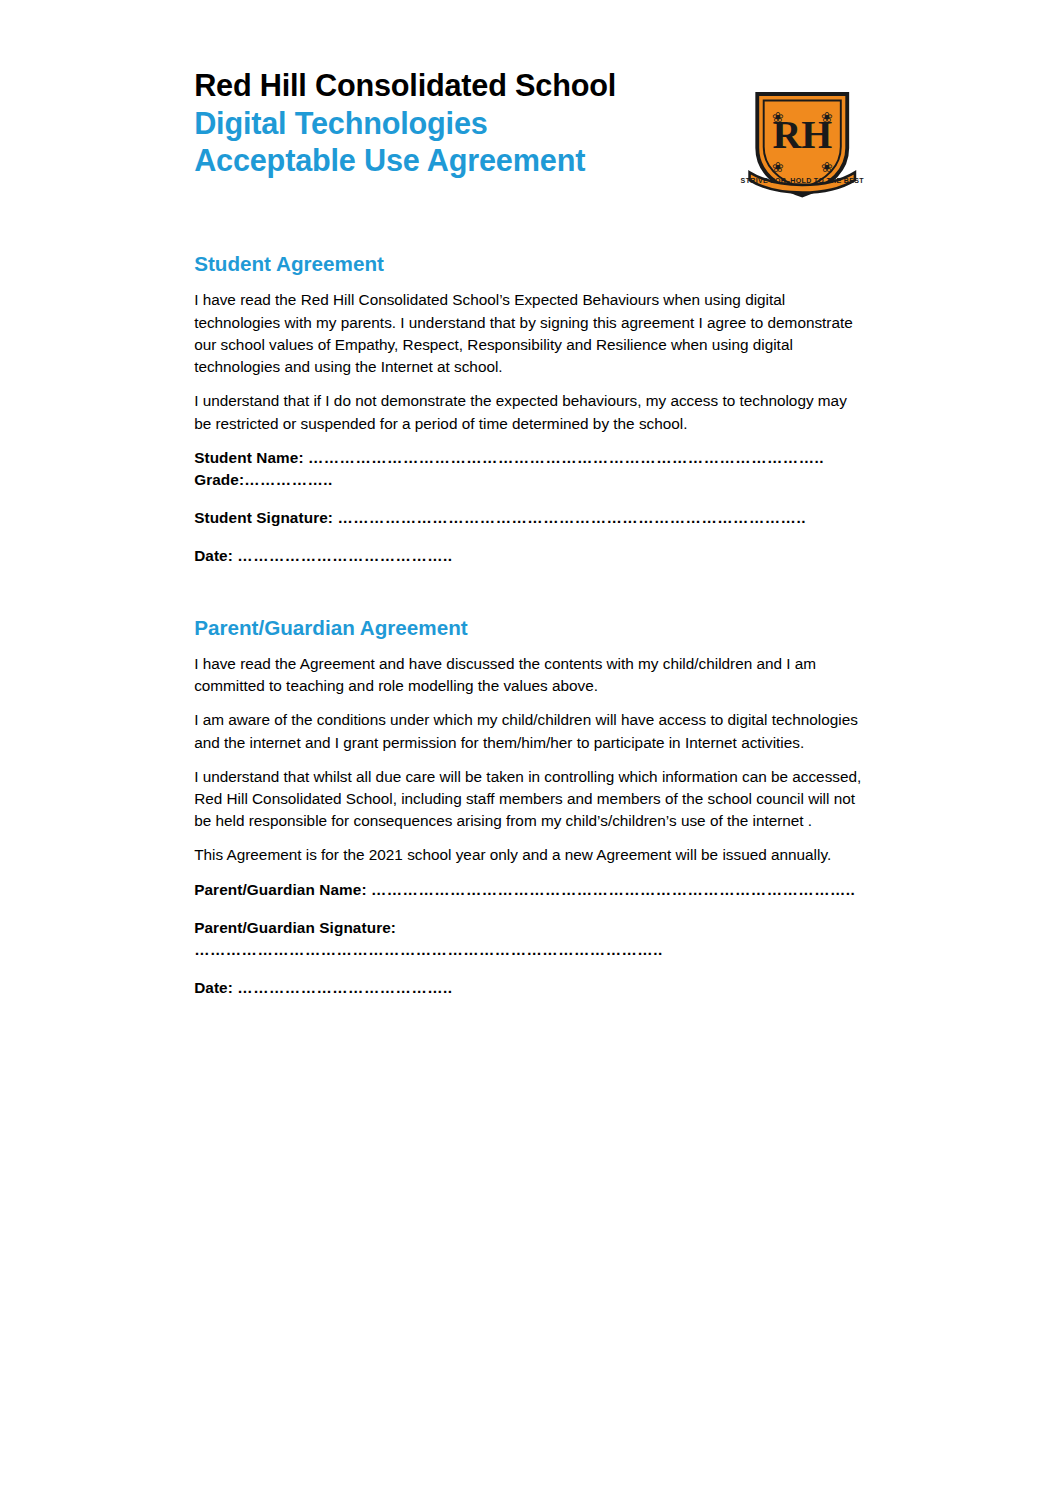Red Hill Consolidated School
Digital Technologies Acceptable Use Agreement
RH ❀ ❀ ❀ ❀ STRIVE FOR–HOLD TO THE BEST
Student Agreement
I have read the Red Hill Consolidated School’s Expected Behaviours when using digital technologies with my parents. I understand that by signing this agreement I agree to demonstrate our school values of Empathy, Respect, Responsibility and Resilience when using digital technologies and using the Internet at school.
I understand that if I do not demonstrate the expected behaviours, my access to technology may be restricted or suspended for a period of time determined by the school.
Student Name: …………………………………………………………………………………….. Grade:……………..
Student Signature: ……………………………………………………………………………..
Date: …………………………………..
Parent/Guardian Agreement
I have read the Agreement and have discussed the contents with my child/children and I am committed to teaching and role modelling the values above.
I am aware of the conditions under which my child/children will have access to digital technologies and the internet and I grant permission for them/him/her to participate in Internet activities.
I understand that whilst all due care will be taken in controlling which information can be accessed, Red Hill Consolidated School, including staff members and members of the school council will not be held responsible for consequences arising from my child’s/children’s use of the internet .
This Agreement is for the 2021 school year only and a new Agreement will be issued annually.
Parent/Guardian Name: ………………………………………………………………………………..
Parent/Guardian Signature: ……………………………………………………………………………..
Date: …………………………………..